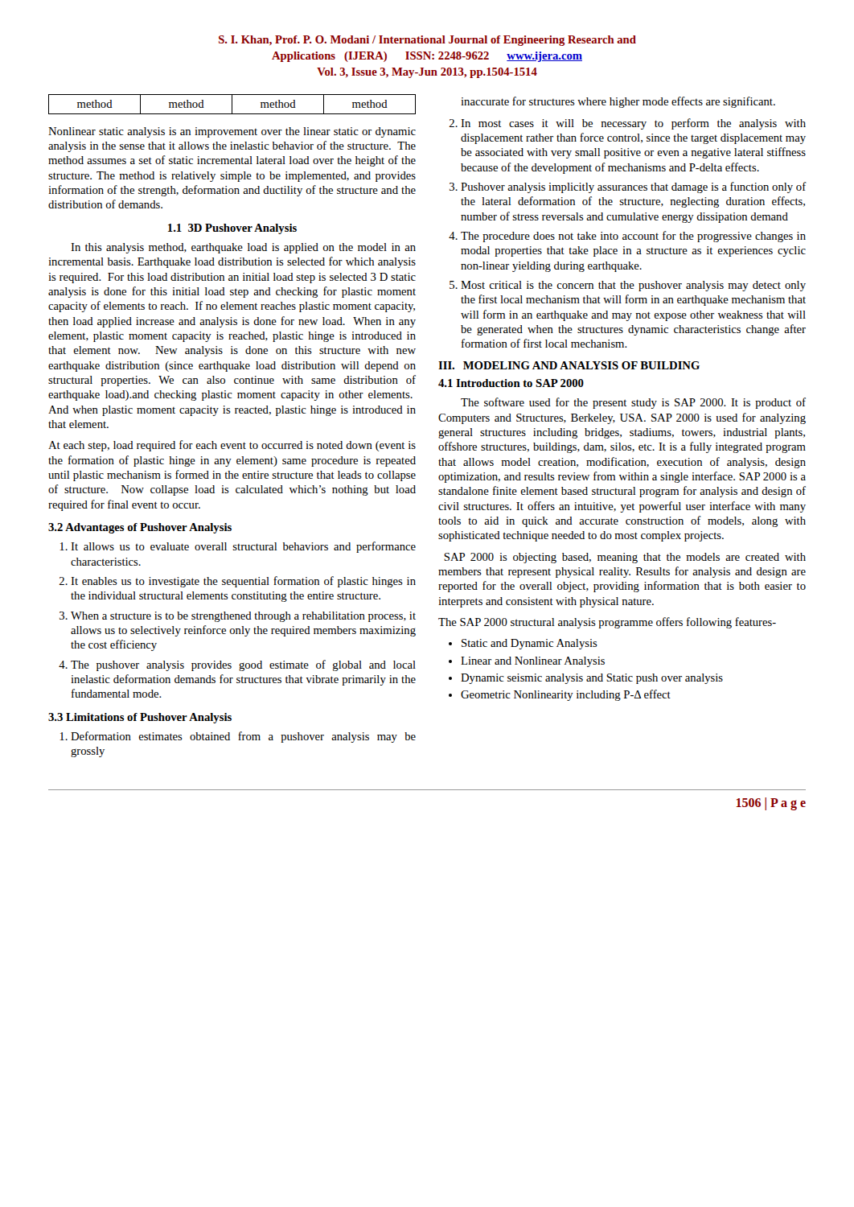S. I. Khan, Prof. P. O. Modani / International Journal of Engineering Research and Applications (IJERA) ISSN: 2248-9622 www.ijera.com Vol. 3, Issue 3, May-Jun 2013, pp.1504-1514
| method | method | method | method |
Nonlinear static analysis is an improvement over the linear static or dynamic analysis in the sense that it allows the inelastic behavior of the structure. The method assumes a set of static incremental lateral load over the height of the structure. The method is relatively simple to be implemented, and provides information of the strength, deformation and ductility of the structure and the distribution of demands.
1.1 3D Pushover Analysis
In this analysis method, earthquake load is applied on the model in an incremental basis. Earthquake load distribution is selected for which analysis is required. For this load distribution an initial load step is selected 3 D static analysis is done for this initial load step and checking for plastic moment capacity of elements to reach. If no element reaches plastic moment capacity, then load applied increase and analysis is done for new load. When in any element, plastic moment capacity is reached, plastic hinge is introduced in that element now. New analysis is done on this structure with new earthquake distribution (since earthquake load distribution will depend on structural properties. We can also continue with same distribution of earthquake load).and checking plastic moment capacity in other elements. And when plastic moment capacity is reacted, plastic hinge is introduced in that element.
At each step, load required for each event to occurred is noted down (event is the formation of plastic hinge in any element) same procedure is repeated until plastic mechanism is formed in the entire structure that leads to collapse of structure. Now collapse load is calculated which’s nothing but load required for final event to occur.
3.2 Advantages of Pushover Analysis
It allows us to evaluate overall structural behaviors and performance characteristics.
It enables us to investigate the sequential formation of plastic hinges in the individual structural elements constituting the entire structure.
When a structure is to be strengthened through a rehabilitation process, it allows us to selectively reinforce only the required members maximizing the cost efficiency
The pushover analysis provides good estimate of global and local inelastic deformation demands for structures that vibrate primarily in the fundamental mode.
3.3 Limitations of Pushover Analysis
Deformation estimates obtained from a pushover analysis may be grossly
inaccurate for structures where higher mode effects are significant.
In most cases it will be necessary to perform the analysis with displacement rather than force control, since the target displacement may be associated with very small positive or even a negative lateral stiffness because of the development of mechanisms and P-delta effects.
Pushover analysis implicitly assurances that damage is a function only of the lateral deformation of the structure, neglecting duration effects, number of stress reversals and cumulative energy dissipation demand
The procedure does not take into account for the progressive changes in modal properties that take place in a structure as it experiences cyclic non-linear yielding during earthquake.
Most critical is the concern that the pushover analysis may detect only the first local mechanism that will form in an earthquake mechanism that will form in an earthquake and may not expose other weakness that will be generated when the structures dynamic characteristics change after formation of first local mechanism.
III. MODELING AND ANALYSIS OF BUILDING
4.1 Introduction to SAP 2000
The software used for the present study is SAP 2000. It is product of Computers and Structures, Berkeley, USA. SAP 2000 is used for analyzing general structures including bridges, stadiums, towers, industrial plants, offshore structures, buildings, dam, silos, etc. It is a fully integrated program that allows model creation, modification, execution of analysis, design optimization, and results review from within a single interface. SAP 2000 is a standalone finite element based structural program for analysis and design of civil structures. It offers an intuitive, yet powerful user interface with many tools to aid in quick and accurate construction of models, along with sophisticated technique needed to do most complex projects.
SAP 2000 is objecting based, meaning that the models are created with members that represent physical reality. Results for analysis and design are reported for the overall object, providing information that is both easier to interprets and consistent with physical nature.
The SAP 2000 structural analysis programme offers following features-
Static and Dynamic Analysis
Linear and Nonlinear Analysis
Dynamic seismic analysis and Static push over analysis
Geometric Nonlinearity including P-Δ effect
1506 | P a g e